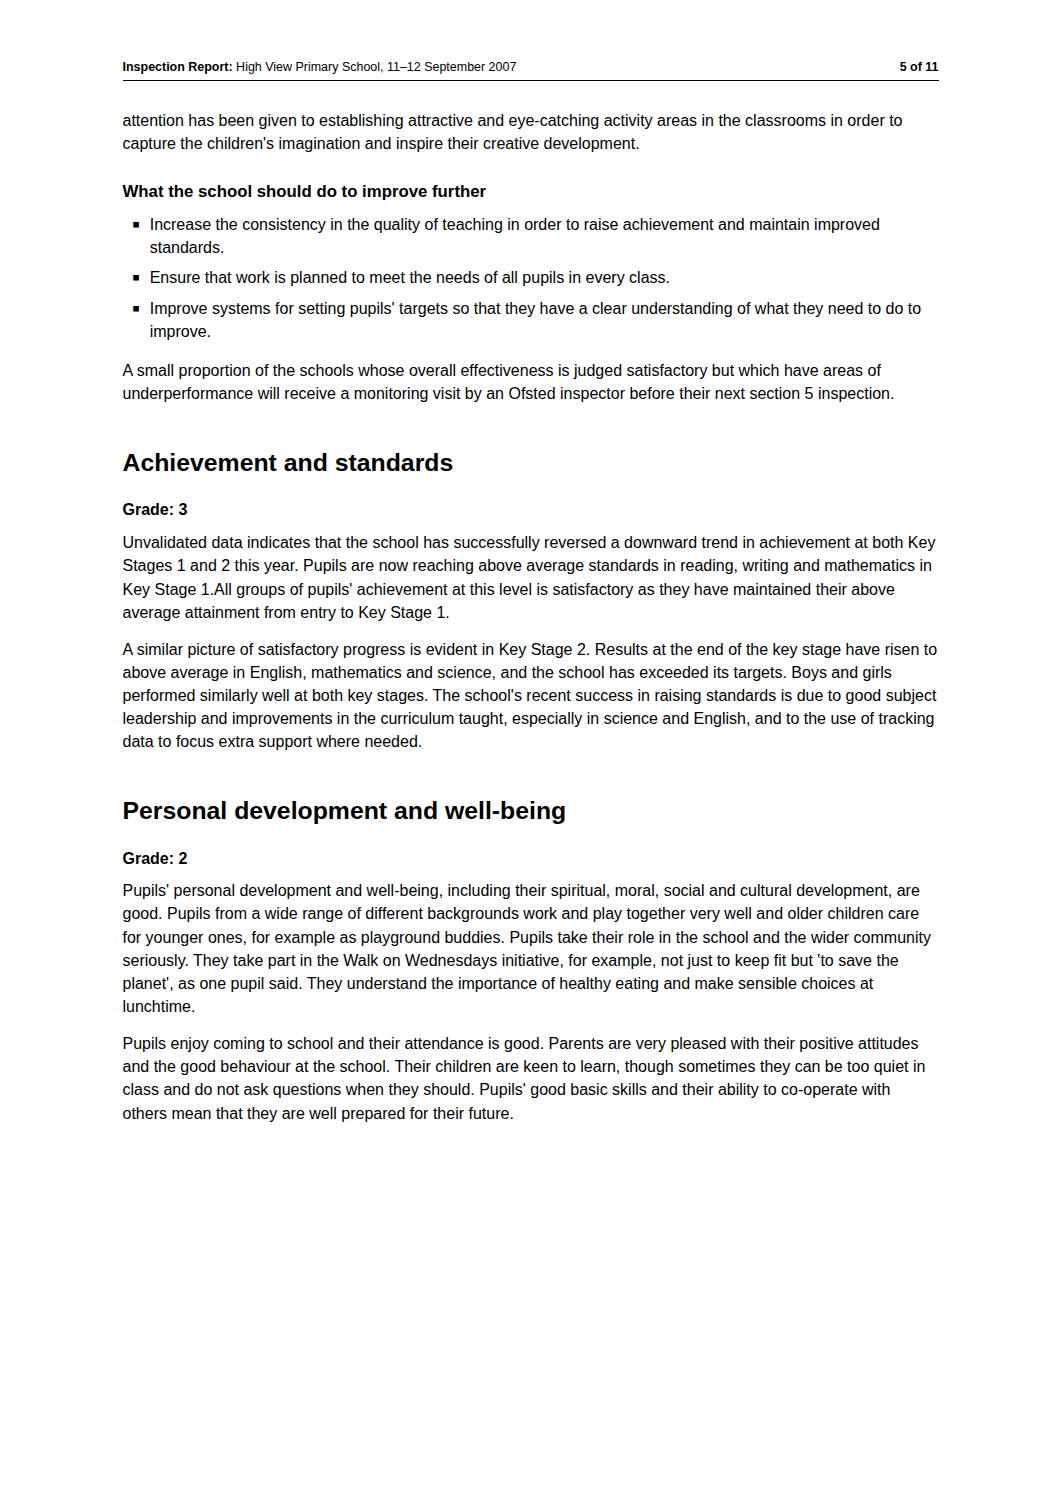Inspection Report: High View Primary School, 11–12 September 2007
5 of 11
attention has been given to establishing attractive and eye-catching activity areas in the classrooms in order to capture the children's imagination and inspire their creative development.
What the school should do to improve further
Increase the consistency in the quality of teaching in order to raise achievement and maintain improved standards.
Ensure that work is planned to meet the needs of all pupils in every class.
Improve systems for setting pupils' targets so that they have a clear understanding of what they need to do to improve.
A small proportion of the schools whose overall effectiveness is judged satisfactory but which have areas of underperformance will receive a monitoring visit by an Ofsted inspector before their next section 5 inspection.
Achievement and standards
Grade: 3
Unvalidated data indicates that the school has successfully reversed a downward trend in achievement at both Key Stages 1 and 2 this year. Pupils are now reaching above average standards in reading, writing and mathematics in Key Stage 1.All groups of pupils' achievement at this level is satisfactory as they have maintained their above average attainment from entry to Key Stage 1.
A similar picture of satisfactory progress is evident in Key Stage 2. Results at the end of the key stage have risen to above average in English, mathematics and science, and the school has exceeded its targets. Boys and girls performed similarly well at both key stages. The school's recent success in raising standards is due to good subject leadership and improvements in the curriculum taught, especially in science and English, and to the use of tracking data to focus extra support where needed.
Personal development and well-being
Grade: 2
Pupils' personal development and well-being, including their spiritual, moral, social and cultural development, are good. Pupils from a wide range of different backgrounds work and play together very well and older children care for younger ones, for example as playground buddies. Pupils take their role in the school and the wider community seriously. They take part in the Walk on Wednesdays initiative, for example, not just to keep fit but 'to save the planet', as one pupil said. They understand the importance of healthy eating and make sensible choices at lunchtime.
Pupils enjoy coming to school and their attendance is good. Parents are very pleased with their positive attitudes and the good behaviour at the school. Their children are keen to learn, though sometimes they can be too quiet in class and do not ask questions when they should. Pupils' good basic skills and their ability to co-operate with others mean that they are well prepared for their future.